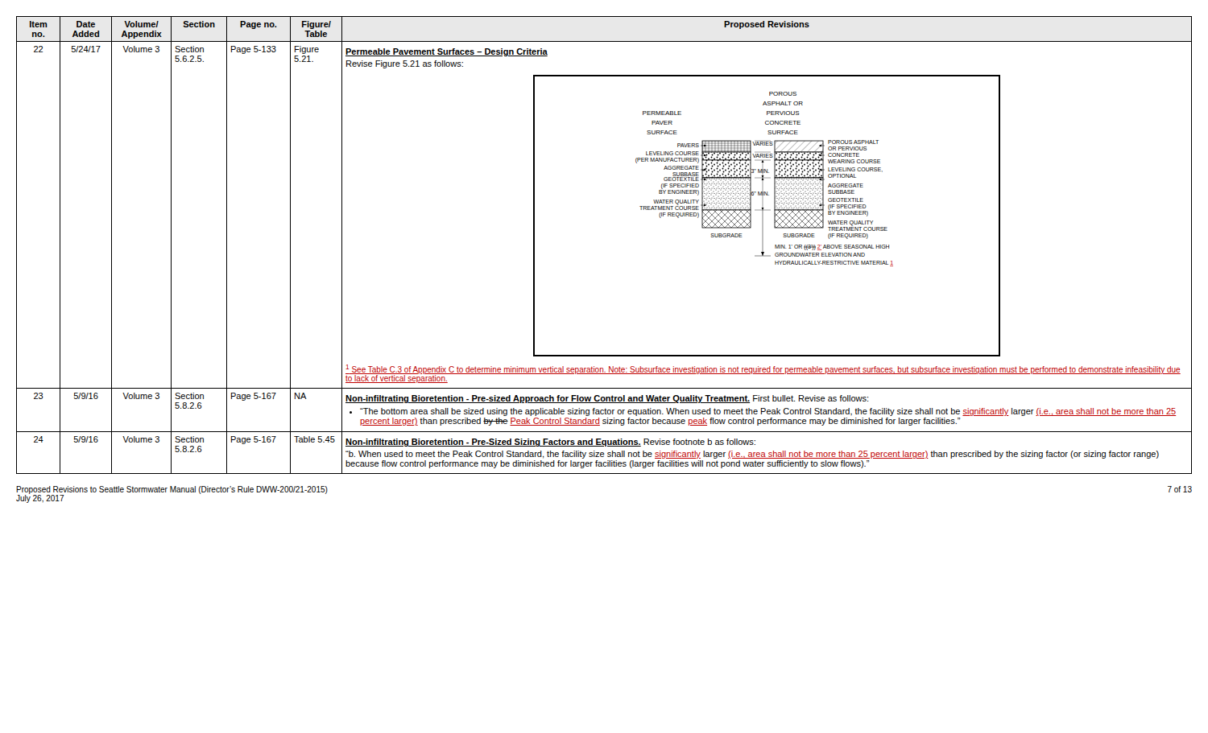| Item no. | Date Added | Volume/ Appendix | Section | Page no. | Figure/ Table | Proposed Revisions |
| --- | --- | --- | --- | --- | --- | --- |
| 22 | 5/24/17 | Volume 3 | Section 5.6.2.5. | Page 5-133 | Figure 5.21. | Permeable Pavement Surfaces – Design Criteria Revise Figure 5.21 as follows: PERMEABLE PAVER SURFACE POROUS ASPHALT OR PERVIOUS CONCRETE SURFACE PAVERS LEVELING COURSE (PER MANUFACTURER) AGGREGATE SUBBASE GEOTEXTILE (IF SPECIFIED BY ENGINEER) WATER QUALITY TREATMENT COURSE (IF REQUIRED) SUBGRADE POROUS ASPHALT OR PERVIOUS CONCRETE WEARING COURSE LEVELING COURSE, OPTIONAL AGGREGATE SUBBASE GEOTEXTILE (IF SPECIFIED BY ENGINEER) WATER QUALITY TREATMENT COURSE (IF REQUIRED) SUBGRADE VARIES VARIES 3" MIN. 6" MIN. MIN. 1' OR ((3')) 2' ABOVE SEASONAL HIGH GROUNDWATER ELEVATION AND HYDRAULICALLY-RESTRICTIVE MATERIAL 1 1 See Table C.3 of Appendix C to determine minimum vertical separation. Note: Subsurface investigation is not required for permeable pavement surfaces, but subsurface investigation must be performed to demonstrate infeasibility due to lack of vertical separation. |
| 23 | 5/9/16 | Volume 3 | Section 5.8.2.6 | Page 5-167 | NA | Non-infiltrating Bioretention - Pre-sized Approach for Flow Control and Water Quality Treatment. First bullet. Revise as follows: “The bottom area shall be sized using the applicable sizing factor or equation. When used to meet the Peak Control Standard, the facility size shall not be significantly larger (i.e., area shall not be more than 25 percent larger) than prescribed by the Peak Control Standard sizing factor because peak flow control performance may be diminished for larger facilities.” |
| 24 | 5/9/16 | Volume 3 | Section 5.8.2.6 | Page 5-167 | Table 5.45 | Non-infiltrating Bioretention - Pre-Sized Sizing Factors and Equations. Revise footnote b as follows: “b. When used to meet the Peak Control Standard, the facility size shall not be significantly larger (i.e., area shall not be more than 25 percent larger) than prescribed by the sizing factor (or sizing factor range) because flow control performance may be diminished for larger facilities (larger facilities will not pond water sufficiently to slow flows).” |
Proposed Revisions to Seattle Stormwater Manual (Director’s Rule DWW-200/21-2015)
July 26, 2017
7 of 13